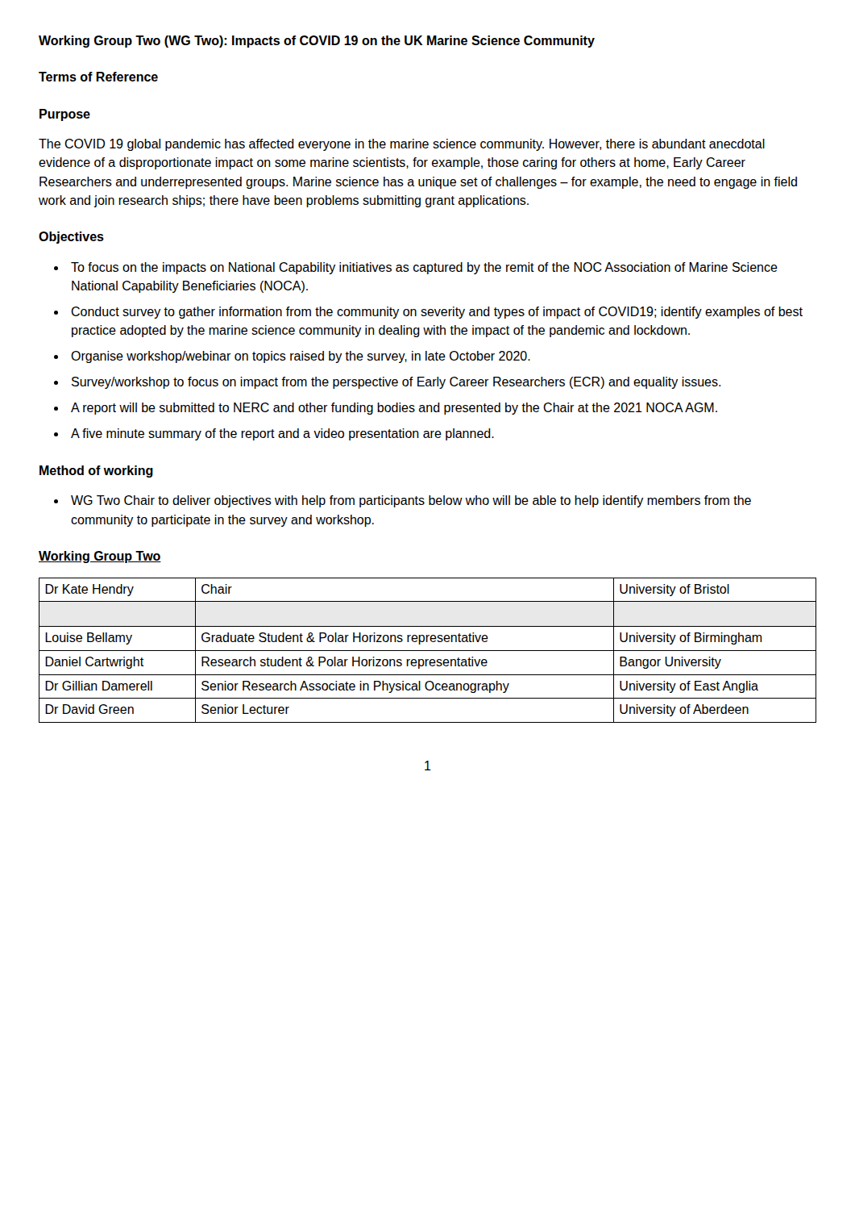Working Group Two (WG Two): Impacts of COVID 19 on the UK Marine Science Community
Terms of Reference
Purpose
The COVID 19 global pandemic has affected everyone in the marine science community. However, there is abundant anecdotal evidence of a disproportionate impact on some marine scientists, for example, those caring for others at home, Early Career Researchers and underrepresented groups. Marine science has a unique set of challenges – for example, the need to engage in field work and join research ships; there have been problems submitting grant applications.
Objectives
To focus on the impacts on National Capability initiatives as captured by the remit of the NOC Association of Marine Science National Capability Beneficiaries (NOCA).
Conduct survey to gather information from the community on severity and types of impact of COVID19; identify examples of best practice adopted by the marine science community in dealing with the impact of the pandemic and lockdown.
Organise workshop/webinar on topics raised by the survey, in late October 2020.
Survey/workshop to focus on impact from the perspective of Early Career Researchers (ECR) and equality issues.
A report will be submitted to NERC and other funding bodies and presented by the Chair at the 2021 NOCA AGM.
A five minute summary of the report and a video presentation are planned.
Method of working
WG Two Chair to deliver objectives with help from participants below who will be able to help identify members from the community to participate in the survey and workshop.
Working Group Two
| Dr Kate Hendry | Chair | University of Bristol |
| Louise Bellamy | Graduate Student & Polar Horizons representative | University of Birmingham |
| Daniel Cartwright | Research student & Polar Horizons representative | Bangor University |
| Dr Gillian Damerell | Senior Research Associate in Physical Oceanography | University of East Anglia |
| Dr David Green | Senior Lecturer | University of Aberdeen |
1